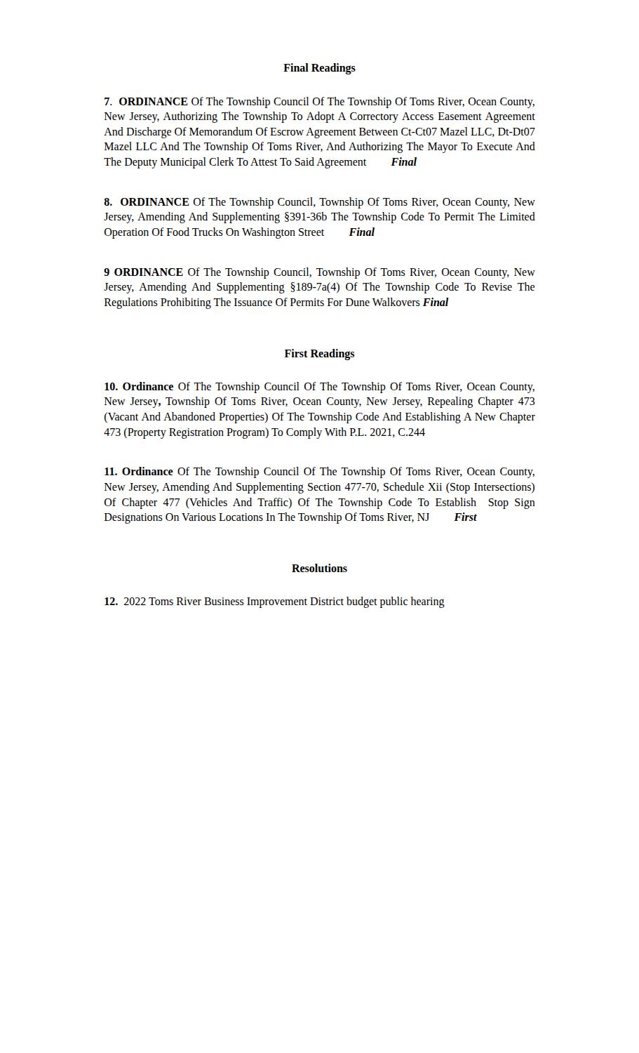Final Readings
7. ORDINANCE Of The Township Council Of The Township Of Toms River, Ocean County, New Jersey, Authorizing The Township To Adopt A Correctory Access Easement Agreement And Discharge Of Memorandum Of Escrow Agreement Between Ct-Ct07 Mazel LLC, Dt-Dt07 Mazel LLC And The Township Of Toms River, And Authorizing The Mayor To Execute And The Deputy Municipal Clerk To Attest To Said Agreement Final
8. ORDINANCE Of The Township Council, Township Of Toms River, Ocean County, New Jersey, Amending And Supplementing §391-36b The Township Code To Permit The Limited Operation Of Food Trucks On Washington Street Final
9 ORDINANCE Of The Township Council, Township Of Toms River, Ocean County, New Jersey, Amending And Supplementing §189-7a(4) Of The Township Code To Revise The Regulations Prohibiting The Issuance Of Permits For Dune Walkovers Final
First Readings
10. Ordinance Of The Township Council Of The Township Of Toms River, Ocean County, New Jersey, Township Of Toms River, Ocean County, New Jersey, Repealing Chapter 473 (Vacant And Abandoned Properties) Of The Township Code And Establishing A New Chapter 473 (Property Registration Program) To Comply With P.L. 2021, C.244
11. Ordinance Of The Township Council Of The Township Of Toms River, Ocean County, New Jersey, Amending And Supplementing Section 477-70, Schedule Xii (Stop Intersections) Of Chapter 477 (Vehicles And Traffic) Of The Township Code To Establish Stop Sign Designations On Various Locations In The Township Of Toms River, NJ First
Resolutions
12. 2022 Toms River Business Improvement District budget public hearing